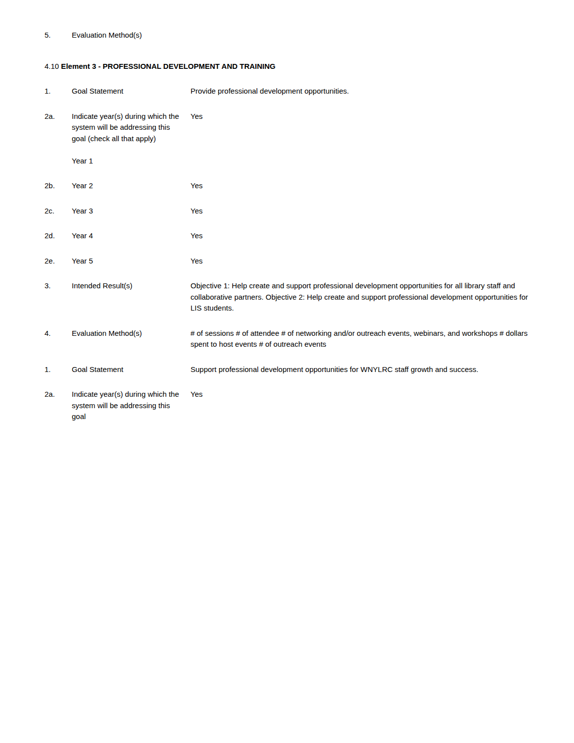5.
Evaluation Method(s)
4.10 Element 3 - PROFESSIONAL DEVELOPMENT AND TRAINING
1.
Goal Statement
Provide professional development opportunities.
2a.
Indicate year(s) during which the system will be addressing this goal (check all that apply)
Year 1
Yes
2b.
Year 2
Yes
2c.
Year 3
Yes
2d.
Year 4
Yes
2e.
Year 5
Yes
3.
Intended Result(s)
Objective 1: Help create and support professional development opportunities for all library staff and collaborative partners. Objective 2: Help create and support professional development opportunities for LIS students.
4.
Evaluation Method(s)
# of sessions # of attendee # of networking and/or outreach events, webinars, and workshops # dollars spent to host events # of outreach events
1.
Goal Statement
Support professional development opportunities for WNYLRC staff growth and success.
2a.
Indicate year(s) during which the system will be addressing this goal
Yes